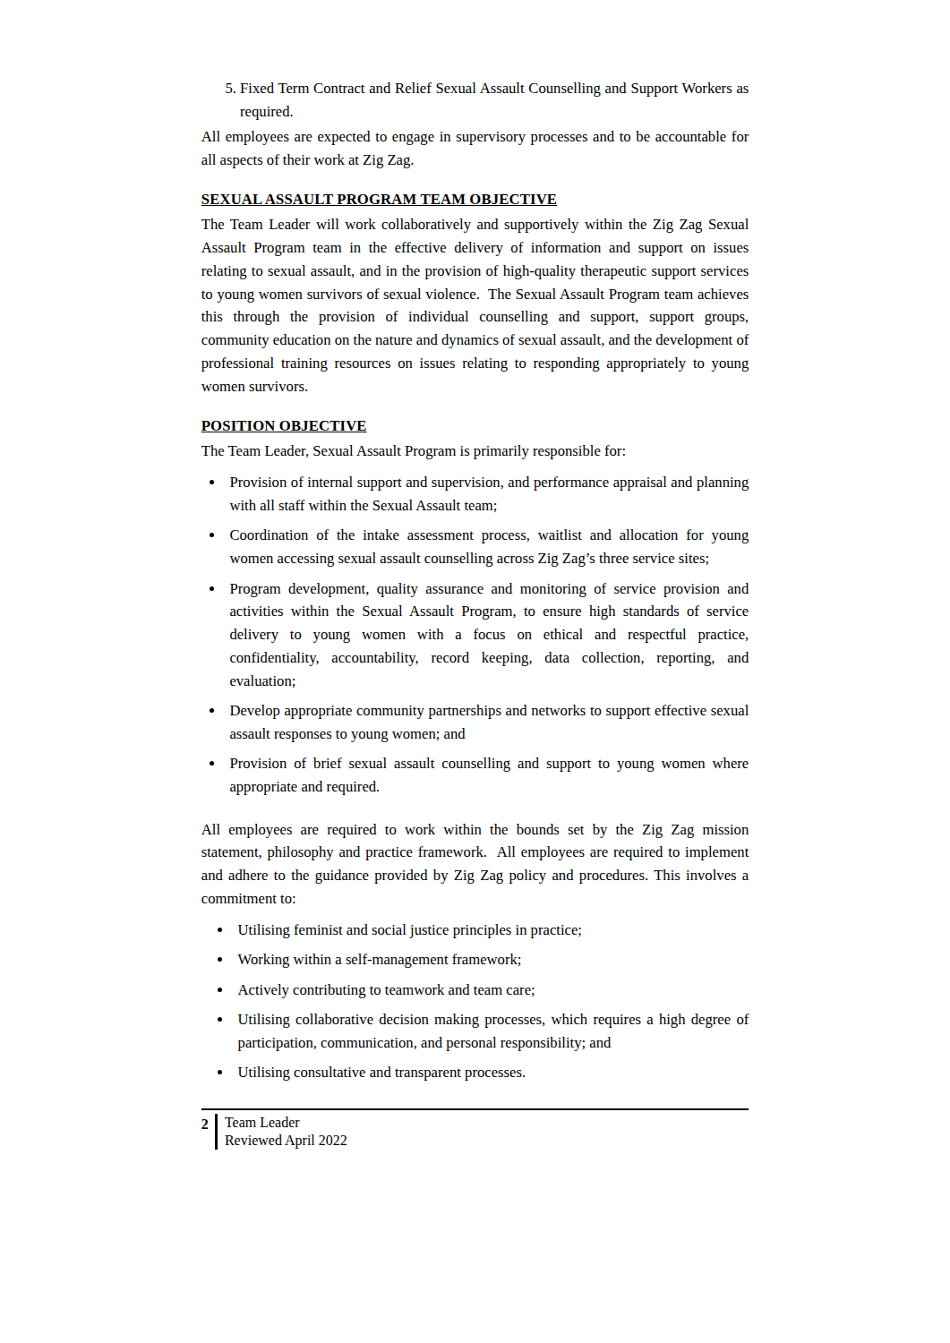Fixed Term Contract and Relief Sexual Assault Counselling and Support Workers as required.
All employees are expected to engage in supervisory processes and to be accountable for all aspects of their work at Zig Zag.
SEXUAL ASSAULT PROGRAM TEAM OBJECTIVE
The Team Leader will work collaboratively and supportively within the Zig Zag Sexual Assault Program team in the effective delivery of information and support on issues relating to sexual assault, and in the provision of high-quality therapeutic support services to young women survivors of sexual violence. The Sexual Assault Program team achieves this through the provision of individual counselling and support, support groups, community education on the nature and dynamics of sexual assault, and the development of professional training resources on issues relating to responding appropriately to young women survivors.
POSITION OBJECTIVE
The Team Leader, Sexual Assault Program is primarily responsible for:
Provision of internal support and supervision, and performance appraisal and planning with all staff within the Sexual Assault team;
Coordination of the intake assessment process, waitlist and allocation for young women accessing sexual assault counselling across Zig Zag’s three service sites;
Program development, quality assurance and monitoring of service provision and activities within the Sexual Assault Program, to ensure high standards of service delivery to young women with a focus on ethical and respectful practice, confidentiality, accountability, record keeping, data collection, reporting, and evaluation;
Develop appropriate community partnerships and networks to support effective sexual assault responses to young women; and
Provision of brief sexual assault counselling and support to young women where appropriate and required.
All employees are required to work within the bounds set by the Zig Zag mission statement, philosophy and practice framework. All employees are required to implement and adhere to the guidance provided by Zig Zag policy and procedures. This involves a commitment to:
Utilising feminist and social justice principles in practice;
Working within a self-management framework;
Actively contributing to teamwork and team care;
Utilising collaborative decision making processes, which requires a high degree of participation, communication, and personal responsibility; and
Utilising consultative and transparent processes.
2 Team Leader
Reviewed April 2022